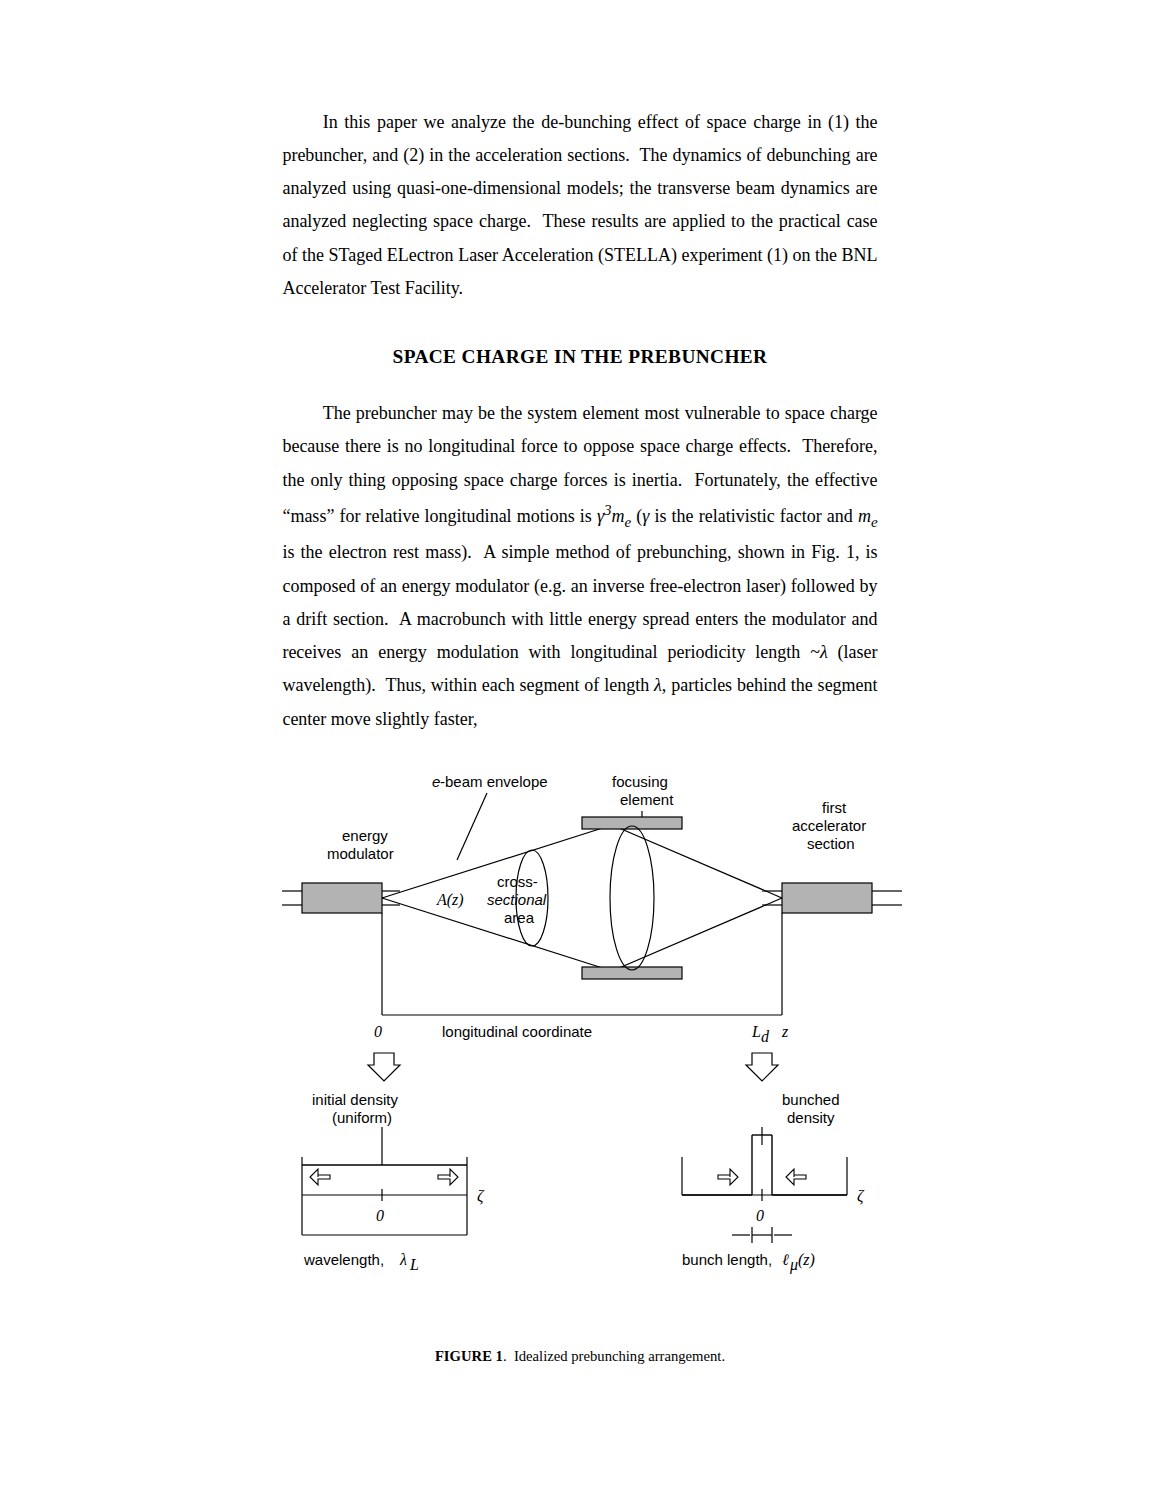In this paper we analyze the de-bunching effect of space charge in (1) the prebuncher, and (2) in the acceleration sections. The dynamics of debunching are analyzed using quasi-one-dimensional models; the transverse beam dynamics are analyzed neglecting space charge. These results are applied to the practical case of the STaged ELectron Laser Acceleration (STELLA) experiment (1) on the BNL Accelerator Test Facility.
SPACE CHARGE IN THE PREBUNCHER
The prebuncher may be the system element most vulnerable to space charge because there is no longitudinal force to oppose space charge effects. Therefore, the only thing opposing space charge forces is inertia. Fortunately, the effective “mass” for relative longitudinal motions is γ3me (γ is the relativistic factor and me is the electron rest mass). A simple method of prebunching, shown in Fig. 1, is composed of an energy modulator (e.g. an inverse free-electron laser) followed by a drift section. A macrobunch with little energy spread enters the modulator and receives an energy modulation with longitudinal periodicity length ~λ (laser wavelength). Thus, within each segment of length λ, particles behind the segment center move slightly faster,
e -beam envelope focusing element first accelerator section energy modulator cross- sectional area A(z) 0 longitudinal coordinate L d z initial density (uniform) ζ 0 wavelength, λ L bunched density ζ 0 bunch length, ℓ μ (z)
FIGURE 1. Idealized prebunching arrangement.